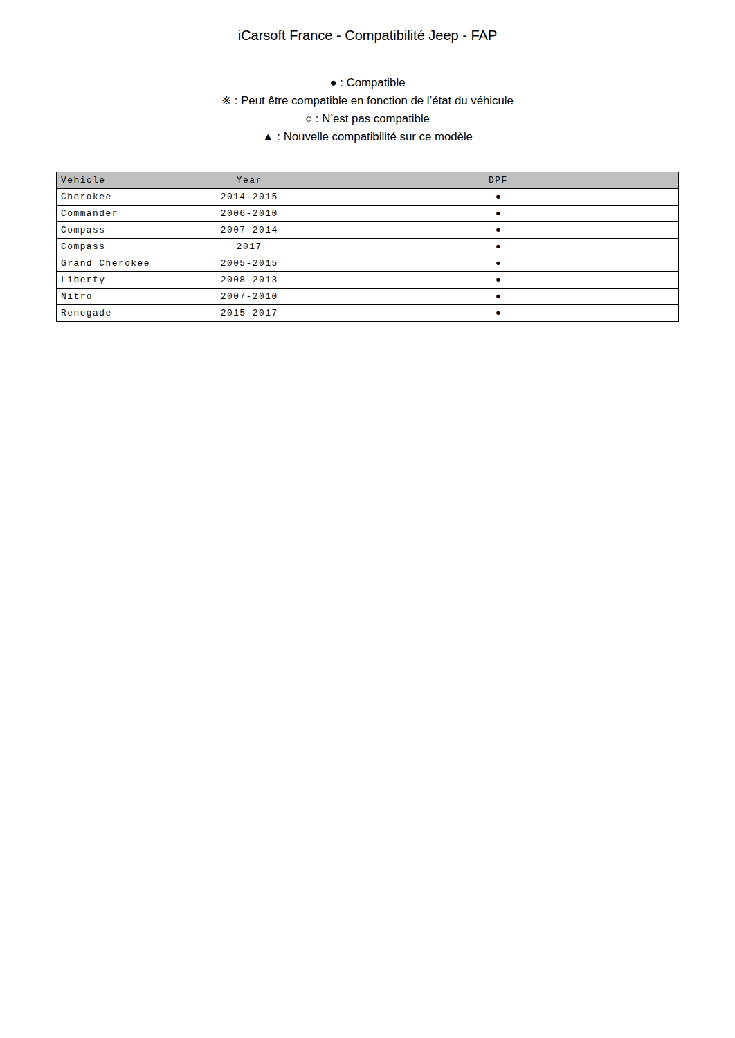iCarsoft France - Compatibilité Jeep - FAP
● : Compatible
※ : Peut être compatible en fonction de l’état du véhicule
○ : N’est pas compatible
▲ : Nouvelle compatibilité sur ce modèle
| Vehicle | Year | DPF |
| --- | --- | --- |
| Cherokee | 2014-2015 | ● |
| Commander | 2006-2010 | ● |
| Compass | 2007-2014 | ● |
| Compass | 2017 | ● |
| Grand Cherokee | 2005-2015 | ● |
| Liberty | 2008-2013 | ● |
| Nitro | 2007-2010 | ● |
| Renegade | 2015-2017 | ● |